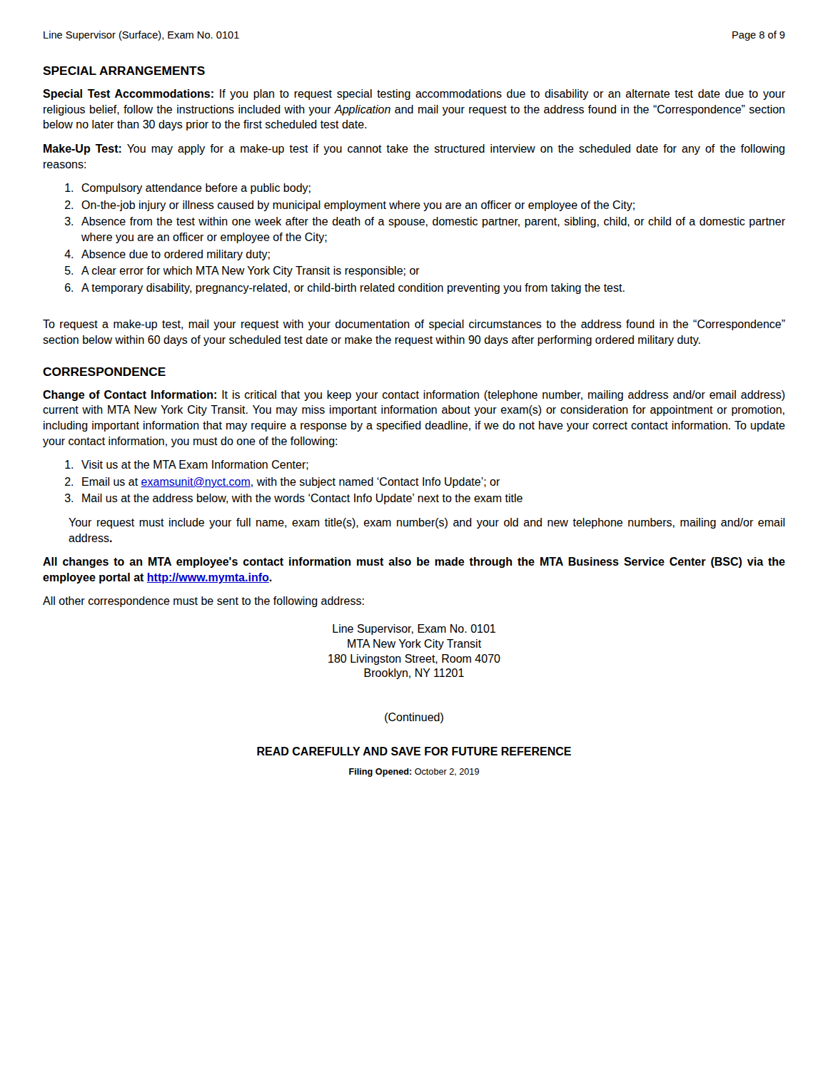Line Supervisor (Surface), Exam No. 0101 Page 8 of 9
SPECIAL ARRANGEMENTS
Special Test Accommodations: If you plan to request special testing accommodations due to disability or an alternate test date due to your religious belief, follow the instructions included with your Application and mail your request to the address found in the “Correspondence” section below no later than 30 days prior to the first scheduled test date.
Make-Up Test: You may apply for a make-up test if you cannot take the structured interview on the scheduled date for any of the following reasons:
Compulsory attendance before a public body;
On-the-job injury or illness caused by municipal employment where you are an officer or employee of the City;
Absence from the test within one week after the death of a spouse, domestic partner, parent, sibling, child, or child of a domestic partner where you are an officer or employee of the City;
Absence due to ordered military duty;
A clear error for which MTA New York City Transit is responsible; or
A temporary disability, pregnancy-related, or child-birth related condition preventing you from taking the test.
To request a make-up test, mail your request with your documentation of special circumstances to the address found in the “Correspondence” section below within 60 days of your scheduled test date or make the request within 90 days after performing ordered military duty.
CORRESPONDENCE
Change of Contact Information: It is critical that you keep your contact information (telephone number, mailing address and/or email address) current with MTA New York City Transit. You may miss important information about your exam(s) or consideration for appointment or promotion, including important information that may require a response by a specified deadline, if we do not have your correct contact information. To update your contact information, you must do one of the following:
Visit us at the MTA Exam Information Center;
Email us at examsunit@nyct.com, with the subject named ‘Contact Info Update’; or
Mail us at the address below, with the words ‘Contact Info Update’ next to the exam title
Your request must include your full name, exam title(s), exam number(s) and your old and new telephone numbers, mailing and/or email address.
All changes to an MTA employee's contact information must also be made through the MTA Business Service Center (BSC) via the employee portal at http://www.mymta.info.
All other correspondence must be sent to the following address:
Line Supervisor, Exam No. 0101
MTA New York City Transit
180 Livingston Street, Room 4070
Brooklyn, NY 11201
(Continued)
READ CAREFULLY AND SAVE FOR FUTURE REFERENCE
Filing Opened: October 2, 2019